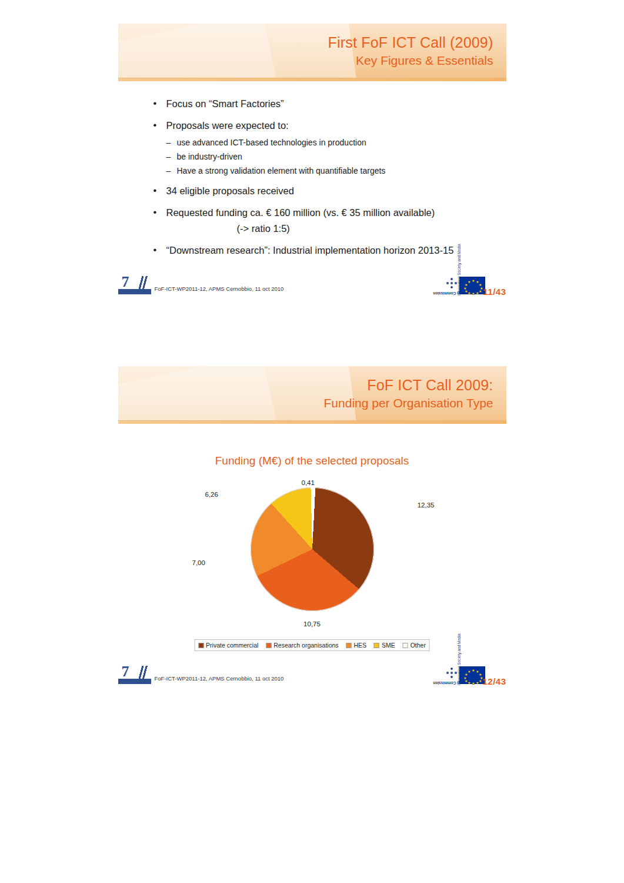First FoF ICT Call (2009)
Key Figures & Essentials
Focus on “Smart Factories”
Proposals were expected to:
use advanced ICT-based technologies in production
be industry-driven
Have a strong validation element with quantifiable targets
34 eligible proposals received
Requested funding ca. € 160 million (vs. € 35 million available) (-> ratio 1:5)
“Downstream research”: Industrial implementation horizon 2013-15
7
FoF-ICT-WP2011-12, APMS Cernobbio, 11 oct 2010
European Commission
Information Society and Media
★ ★ ★ ★ ★ ★ ★ ★ ★ ★ ★ ★
11/43
FoF ICT Call 2009:
Funding per Organisation Type
Funding (M€) of the selected proposals
0,41
6,26
12,35
7,00
10,75
Private commercial Research organisations HES SME Other
7
FoF-ICT-WP2011-12, APMS Cernobbio, 11 oct 2010
European Commission
Information Society and Media
★ ★ ★ ★ ★ ★ ★ ★ ★ ★ ★ ★
12/43